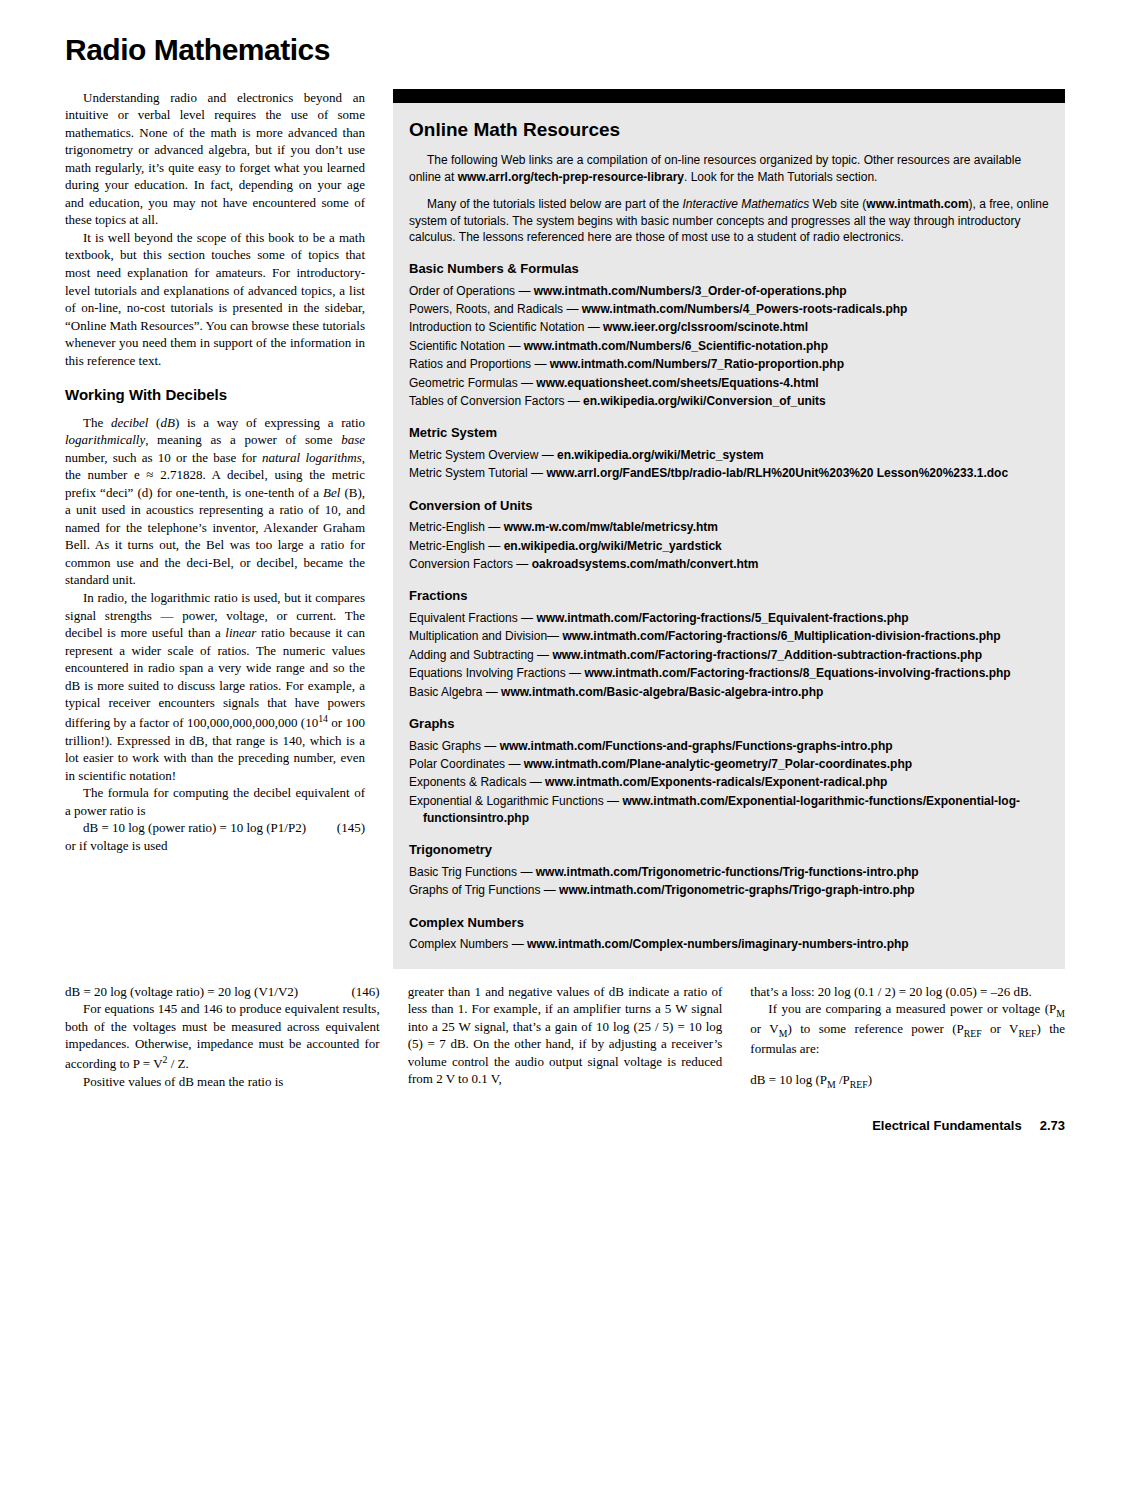Radio Mathematics
Understanding radio and electronics beyond an intuitive or verbal level requires the use of some mathematics. None of the math is more advanced than trigonometry or advanced algebra, but if you don’t use math regularly, it’s quite easy to forget what you learned during your education. In fact, depending on your age and education, you may not have encountered some of these topics at all.
It is well beyond the scope of this book to be a math textbook, but this section touches some of topics that most need explanation for amateurs. For introductory-level tutorials and explanations of advanced topics, a list of on-line, no-cost tutorials is presented in the sidebar, “Online Math Resources”. You can browse these tutorials whenever you need them in support of the information in this reference text.
Working With Decibels
The decibel (dB) is a way of expressing a ratio logarithmically, meaning as a power of some base number, such as 10 or the base for natural logarithms, the number e ≈ 2.71828. A decibel, using the metric prefix “deci” (d) for one-tenth, is one-tenth of a Bel (B), a unit used in acoustics representing a ratio of 10, and named for the telephone’s inventor, Alexander Graham Bell. As it turns out, the Bel was too large a ratio for common use and the deci-Bel, or decibel, became the standard unit.
In radio, the logarithmic ratio is used, but it compares signal strengths — power, voltage, or current. The decibel is more useful than a linear ratio because it can represent a wider scale of ratios. The numeric values encountered in radio span a very wide range and so the dB is more suited to discuss large ratios. For example, a typical receiver encounters signals that have powers differing by a factor of 100,000,000,000,000 (1014 or 100 trillion!). Expressed in dB, that range is 140, which is a lot easier to work with than the preceding number, even in scientific notation!
The formula for computing the decibel equivalent of a power ratio is
dB = 10 log (power ratio) = 10 log (P1/P2)(145)
or if voltage is used
Online Math Resources
The following Web links are a compilation of on-line resources organized by topic. Other resources are available online at www.arrl.org/tech-prep-resource-library. Look for the Math Tutorials section.
Many of the tutorials listed below are part of the Interactive Mathematics Web site (www.intmath.com), a free, online system of tutorials. The system begins with basic number concepts and progresses all the way through introductory calculus. The lessons referenced here are those of most use to a student of radio electronics.
Basic Numbers & Formulas
Order of Operations — www.intmath.com/Numbers/3_Order-of-operations.php
Powers, Roots, and Radicals — www.intmath.com/Numbers/4_Powers-roots-radicals.php
Introduction to Scientific Notation — www.ieer.org/clssroom/scinote.html
Scientific Notation — www.intmath.com/Numbers/6_Scientific-notation.php
Ratios and Proportions — www.intmath.com/Numbers/7_Ratio-proportion.php
Geometric Formulas — www.equationsheet.com/sheets/Equations-4.html
Tables of Conversion Factors — en.wikipedia.org/wiki/Conversion_of_units
Metric System
Metric System Overview — en.wikipedia.org/wiki/Metric_system
Metric System Tutorial — www.arrl.org/FandES/tbp/radio-lab/RLH%20Unit%203%20 Lesson%20%233.1.doc
Conversion of Units
Metric-English — www.m-w.com/mw/table/metricsy.htm
Metric-English — en.wikipedia.org/wiki/Metric_yardstick
Conversion Factors — oakroadsystems.com/math/convert.htm
Fractions
Equivalent Fractions — www.intmath.com/Factoring-fractions/5_Equivalent-fractions.php
Multiplication and Division— www.intmath.com/Factoring-fractions/6_Multiplication-division-fractions.php
Adding and Subtracting — www.intmath.com/Factoring-fractions/7_Addition-subtraction-fractions.php
Equations Involving Fractions — www.intmath.com/Factoring-fractions/8_Equations-involving-fractions.php
Basic Algebra — www.intmath.com/Basic-algebra/Basic-algebra-intro.php
Graphs
Basic Graphs — www.intmath.com/Functions-and-graphs/Functions-graphs-intro.php
Polar Coordinates — www.intmath.com/Plane-analytic-geometry/7_Polar-coordinates.php
Exponents & Radicals — www.intmath.com/Exponents-radicals/Exponent-radical.php
Exponential & Logarithmic Functions — www.intmath.com/Exponential-logarithmic-functions/Exponential-log-functionsintro.php
Trigonometry
Basic Trig Functions — www.intmath.com/Trigonometric-functions/Trig-functions-intro.php
Graphs of Trig Functions — www.intmath.com/Trigonometric-graphs/Trigo-graph-intro.php
Complex Numbers
Complex Numbers — www.intmath.com/Complex-numbers/imaginary-numbers-intro.php
dB = 20 log (voltage ratio) = 20 log (V1/V2)(146)
For equations 145 and 146 to produce equivalent results, both of the voltages must be measured across equivalent impedances. Otherwise, impedance must be accounted for according to P = V2 / Z.
Positive values of dB mean the ratio is
greater than 1 and negative values of dB indicate a ratio of less than 1. For example, if an amplifier turns a 5 W signal into a 25 W signal, that’s a gain of 10 log (25 / 5) = 10 log (5) = 7 dB. On the other hand, if by adjusting a receiver’s volume control the audio output signal voltage is reduced from 2 V to 0.1 V,
that’s a loss: 20 log (0.1 / 2) = 20 log (0.05) = –26 dB.
If you are comparing a measured power or voltage (PM or VM) to some reference power (PREF or VREF) the formulas are:
dB = 10 log (PM /PREF)
Electrical Fundamentals2.73